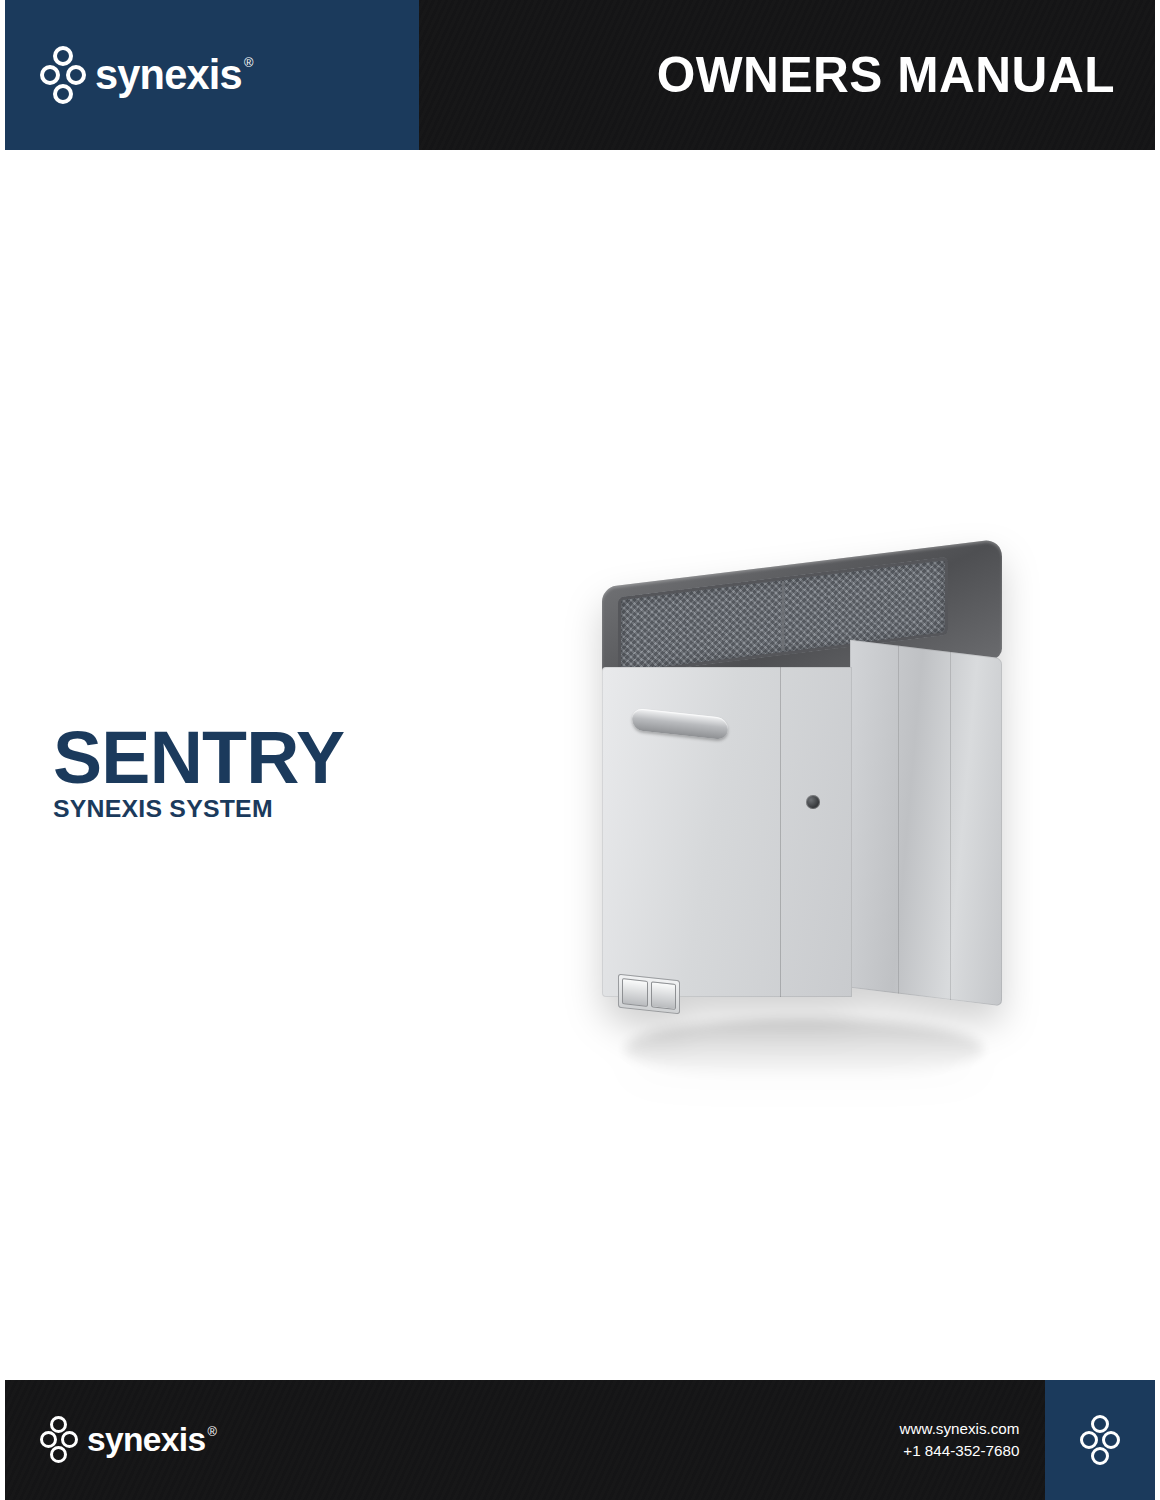synexis®
Owners Manual
Sentry
Synexis System
synexis®
www.synexis.com +1 844-352-7680